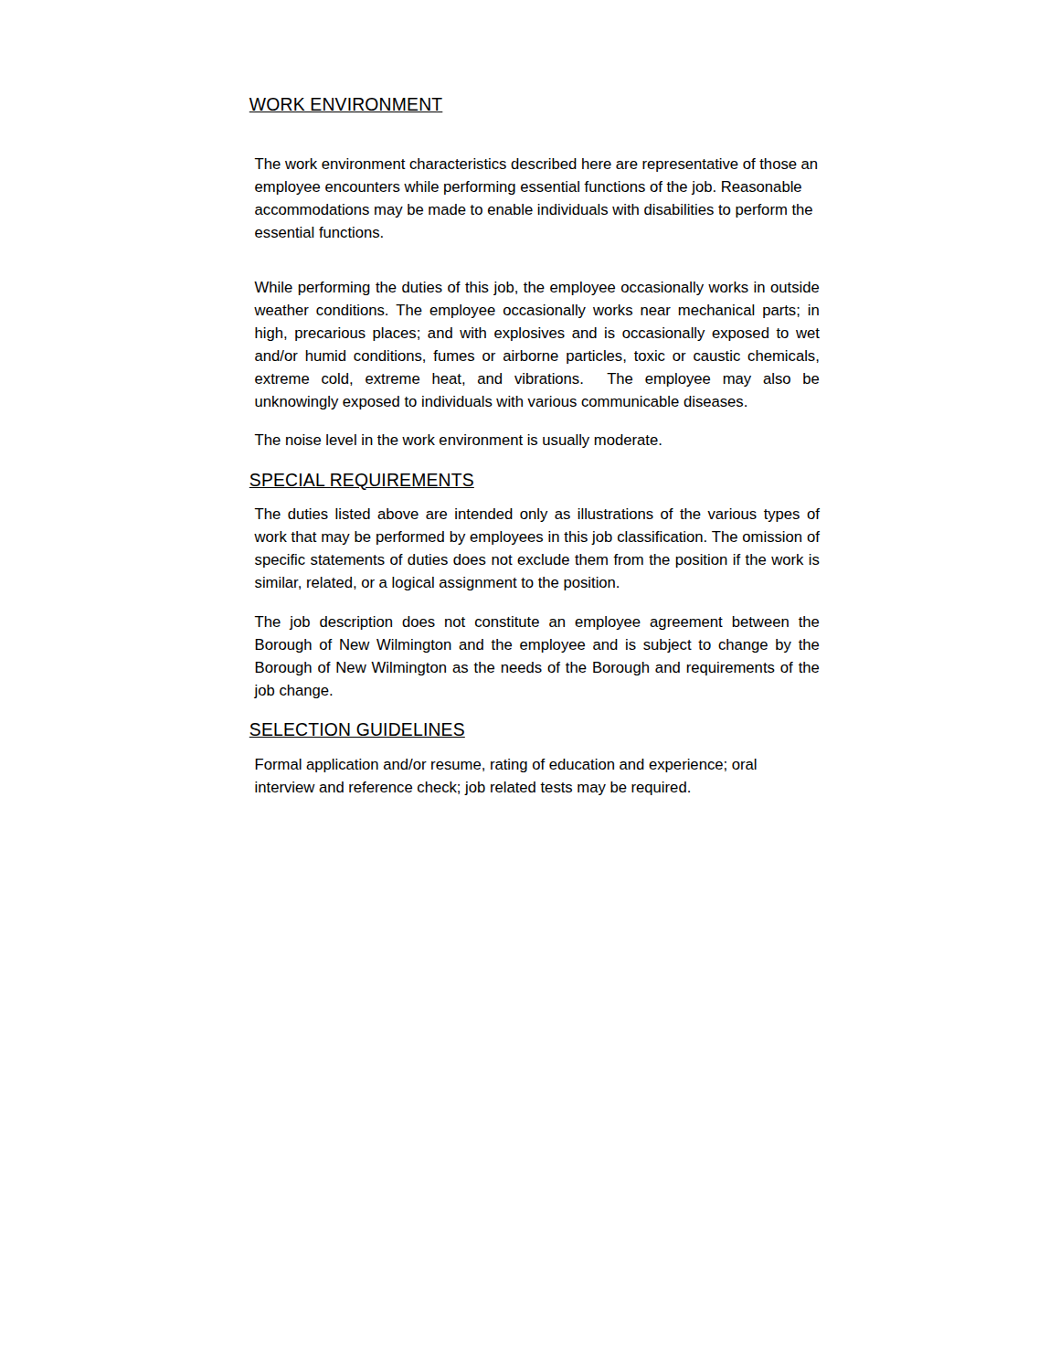WORK ENVIRONMENT
The work environment characteristics described here are representative of those an employee encounters while performing essential functions of the job. Reasonable accommodations may be made to enable individuals with disabilities to perform the essential functions.
While performing the duties of this job, the employee occasionally works in outside weather conditions. The employee occasionally works near mechanical parts; in high, precarious places; and with explosives and is occasionally exposed to wet and/or humid conditions, fumes or airborne particles, toxic or caustic chemicals, extreme cold, extreme heat, and vibrations. The employee may also be unknowingly exposed to individuals with various communicable diseases.
The noise level in the work environment is usually moderate.
SPECIAL REQUIREMENTS
The duties listed above are intended only as illustrations of the various types of work that may be performed by employees in this job classification. The omission of specific statements of duties does not exclude them from the position if the work is similar, related, or a logical assignment to the position.
The job description does not constitute an employee agreement between the Borough of New Wilmington and the employee and is subject to change by the Borough of New Wilmington as the needs of the Borough and requirements of the job change.
SELECTION GUIDELINES
Formal application and/or resume, rating of education and experience; oral interview and reference check; job related tests may be required.